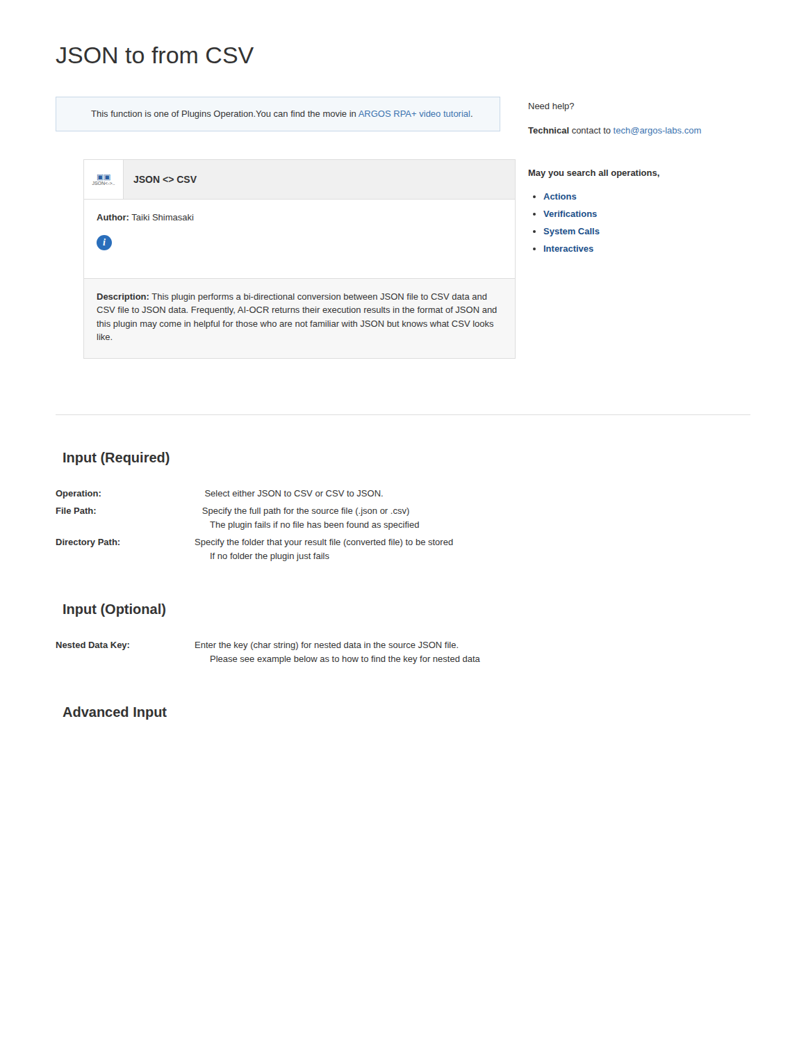JSON to from CSV
This function is one of Plugins Operation.You can find the movie in ARGOS RPA+ video tutorial.
▣▣ JSON<->..
JSON <> CSV
Author: Taiki Shimasaki
i
Description: This plugin performs a bi-directional conversion between JSON file to CSV data and CSV file to JSON data. Frequently, AI-OCR returns their execution results in the format of JSON and this plugin may come in helpful for those who are not familiar with JSON but knows what CSV looks like.
Need help?
Technical contact to tech@argos-labs.com
May you search all operations,
Actions
Verifications
System Calls
Interactives
Input (Required)
| Operation: | Select either JSON to CSV or CSV to JSON. |
| File Path: | Specify the full path for the source file (.json or .csv) The plugin fails if no file has been found as specified |
| Directory Path: | Specify the folder that your result file (converted file) to be stored If no folder the plugin just fails |
Input (Optional)
| Nested Data Key: | Enter the key (char string) for nested data in the source JSON file. Please see example below as to how to find the key for nested data |
Advanced Input